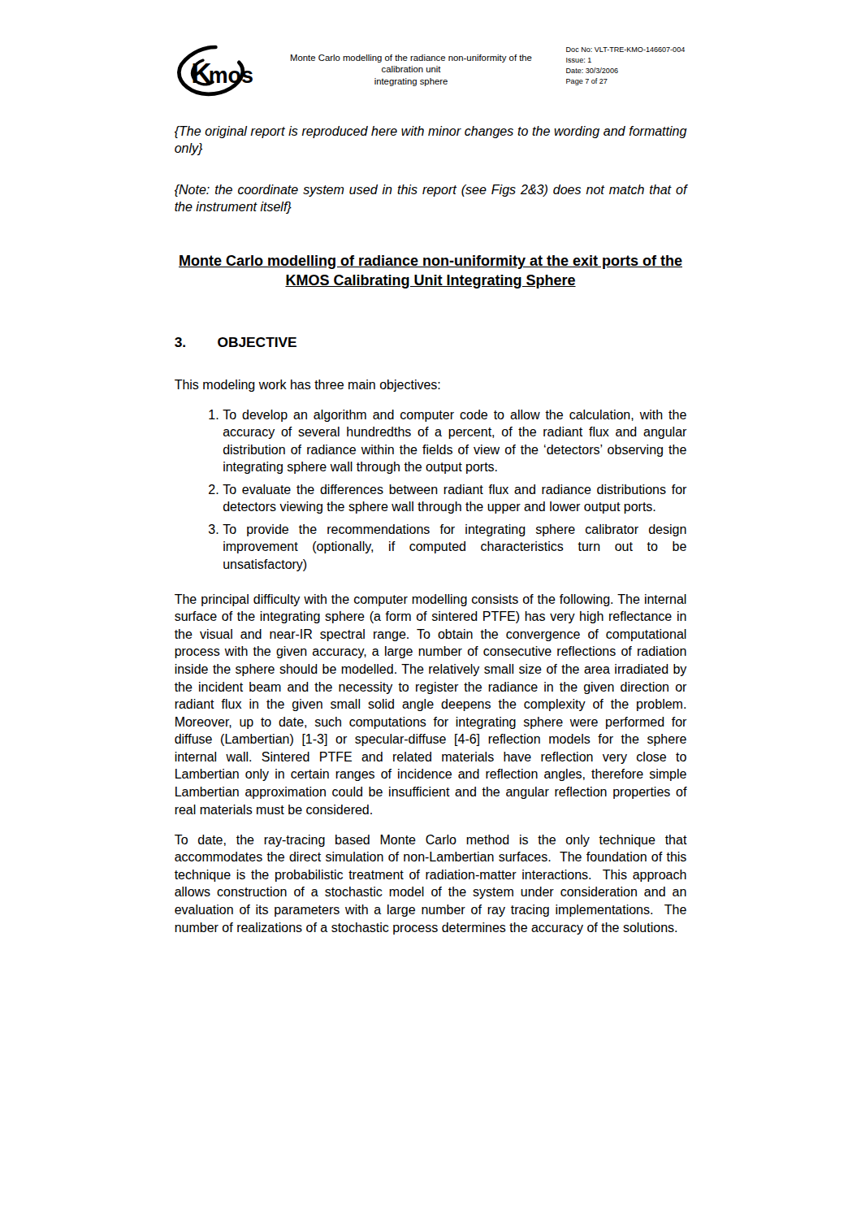K mos
Monte Carlo modelling of the radiance non-uniformity of the calibration unit
integrating sphere
Doc No: VLT-TRE-KMO-146607-004
Issue: 1
Date: 30/3/2006
Page 7 of 27
{The original report is reproduced here with minor changes to the wording and formatting only}
{Note: the coordinate system used in this report (see Figs 2&3) does not match that of the instrument itself}
Monte Carlo modelling of radiance non-uniformity at the exit ports of the KMOS Calibrating Unit Integrating Sphere
3. OBJECTIVE
This modeling work has three main objectives:
To develop an algorithm and computer code to allow the calculation, with the accuracy of several hundredths of a percent, of the radiant flux and angular distribution of radiance within the fields of view of the ‘detectors’ observing the integrating sphere wall through the output ports.
To evaluate the differences between radiant flux and radiance distributions for detectors viewing the sphere wall through the upper and lower output ports.
To provide the recommendations for integrating sphere calibrator design improvement (optionally, if computed characteristics turn out to be unsatisfactory)
The principal difficulty with the computer modelling consists of the following. The internal surface of the integrating sphere (a form of sintered PTFE) has very high reflectance in the visual and near-IR spectral range. To obtain the convergence of computational process with the given accuracy, a large number of consecutive reflections of radiation inside the sphere should be modelled. The relatively small size of the area irradiated by the incident beam and the necessity to register the radiance in the given direction or radiant flux in the given small solid angle deepens the complexity of the problem. Moreover, up to date, such computations for integrating sphere were performed for diffuse (Lambertian) [1-3] or specular-diffuse [4-6] reflection models for the sphere internal wall. Sintered PTFE and related materials have reflection very close to Lambertian only in certain ranges of incidence and reflection angles, therefore simple Lambertian approximation could be insufficient and the angular reflection properties of real materials must be considered.
To date, the ray-tracing based Monte Carlo method is the only technique that accommodates the direct simulation of non-Lambertian surfaces. The foundation of this technique is the probabilistic treatment of radiation-matter interactions. This approach allows construction of a stochastic model of the system under consideration and an evaluation of its parameters with a large number of ray tracing implementations. The number of realizations of a stochastic process determines the accuracy of the solutions.